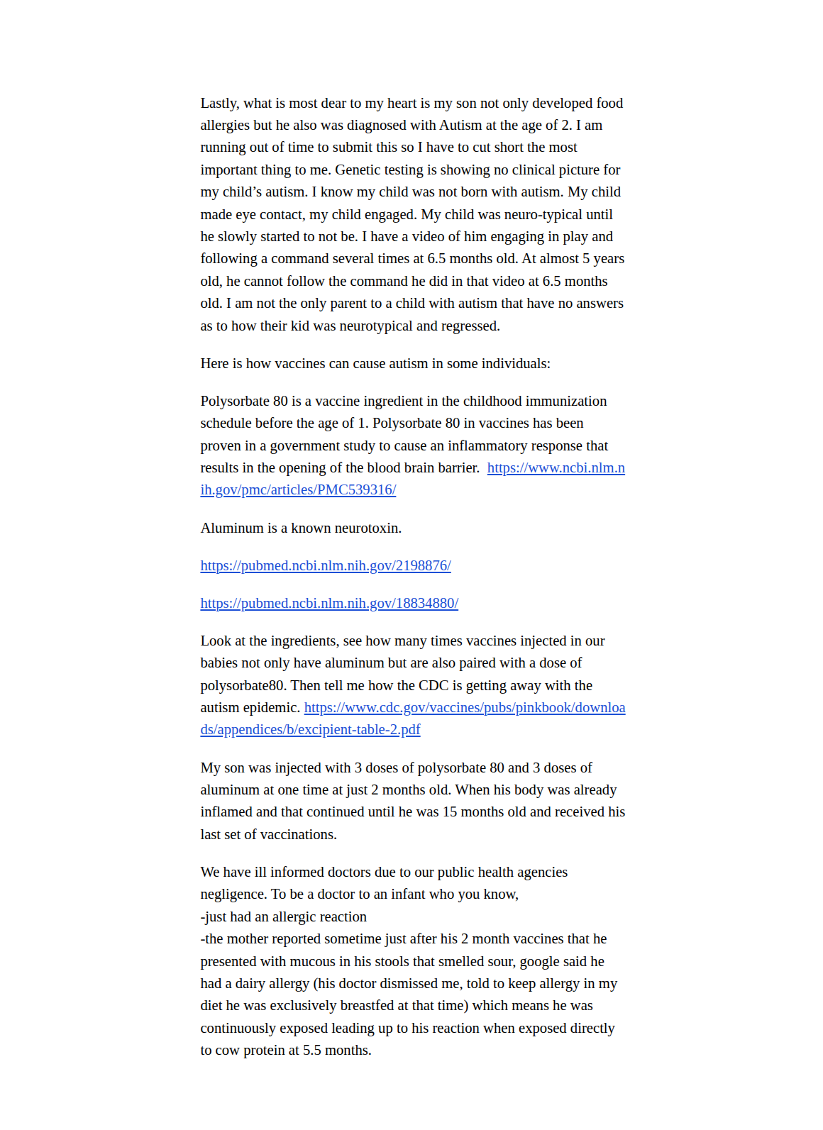Lastly, what is most dear to my heart is my son not only developed food allergies but he also was diagnosed with Autism at the age of 2. I am running out of time to submit this so I have to cut short the most important thing to me. Genetic testing is showing no clinical picture for my child’s autism. I know my child was not born with autism. My child made eye contact, my child engaged. My child was neuro-typical until he slowly started to not be. I have a video of him engaging in play and following a command several times at 6.5 months old. At almost 5 years old, he cannot follow the command he did in that video at 6.5 months old. I am not the only parent to a child with autism that have no answers as to how their kid was neurotypical and regressed.
Here is how vaccines can cause autism in some individuals:
Polysorbate 80 is a vaccine ingredient in the childhood immunization schedule before the age of 1. Polysorbate 80 in vaccines has been proven in a government study to cause an inflammatory response that results in the opening of the blood brain barrier. https://www.ncbi.nlm.nih.gov/pmc/articles/PMC539316/
Aluminum is a known neurotoxin.
https://pubmed.ncbi.nlm.nih.gov/2198876/
https://pubmed.ncbi.nlm.nih.gov/18834880/
Look at the ingredients, see how many times vaccines injected in our babies not only have aluminum but are also paired with a dose of polysorbate80. Then tell me how the CDC is getting away with the autism epidemic. https://www.cdc.gov/vaccines/pubs/pinkbook/downloads/appendices/b/excipient-table-2.pdf
My son was injected with 3 doses of polysorbate 80 and 3 doses of aluminum at one time at just 2 months old. When his body was already inflamed and that continued until he was 15 months old and received his last set of vaccinations.
We have ill informed doctors due to our public health agencies negligence. To be a doctor to an infant who you know,
-just had an allergic reaction
-the mother reported sometime just after his 2 month vaccines that he presented with mucous in his stools that smelled sour, google said he had a dairy allergy (his doctor dismissed me, told to keep allergy in my diet he was exclusively breastfed at that time) which means he was continuously exposed leading up to his reaction when exposed directly to cow protein at 5.5 months.